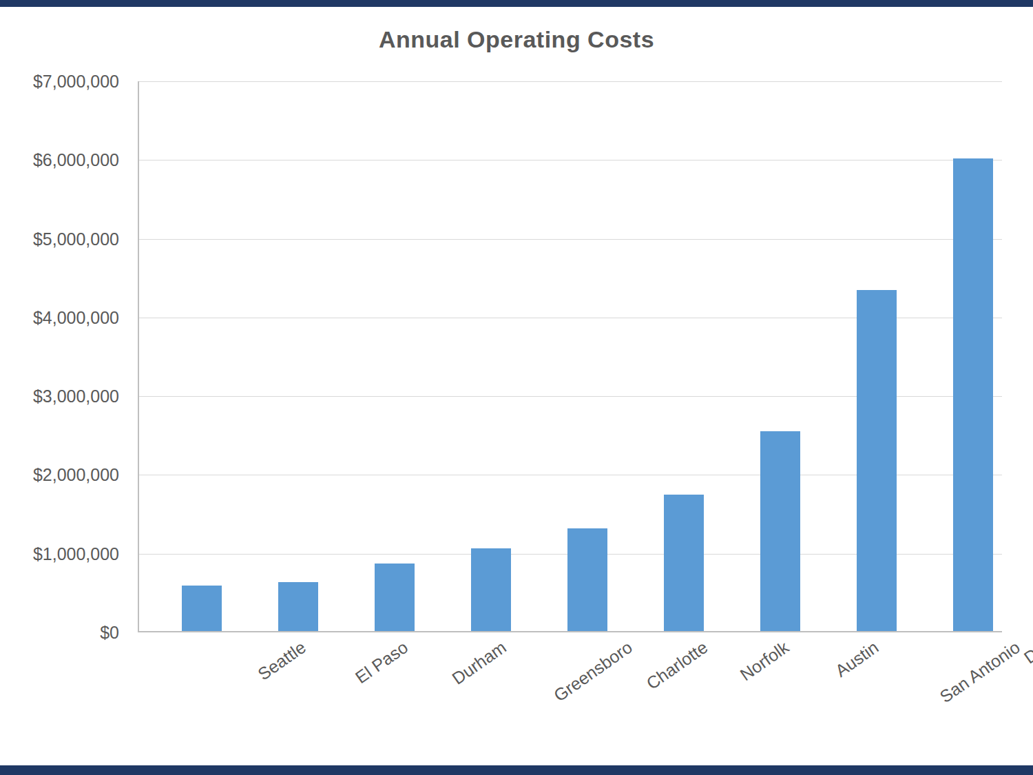Annual Operating Costs
$7,000,000 $6,000,000 $5,000,000 $4,000,000 $3,000,000 $2,000,000 $1,000,000 $0
Seattle El Paso Durham Greensboro Charlotte Norfolk Austin San Antonio DC